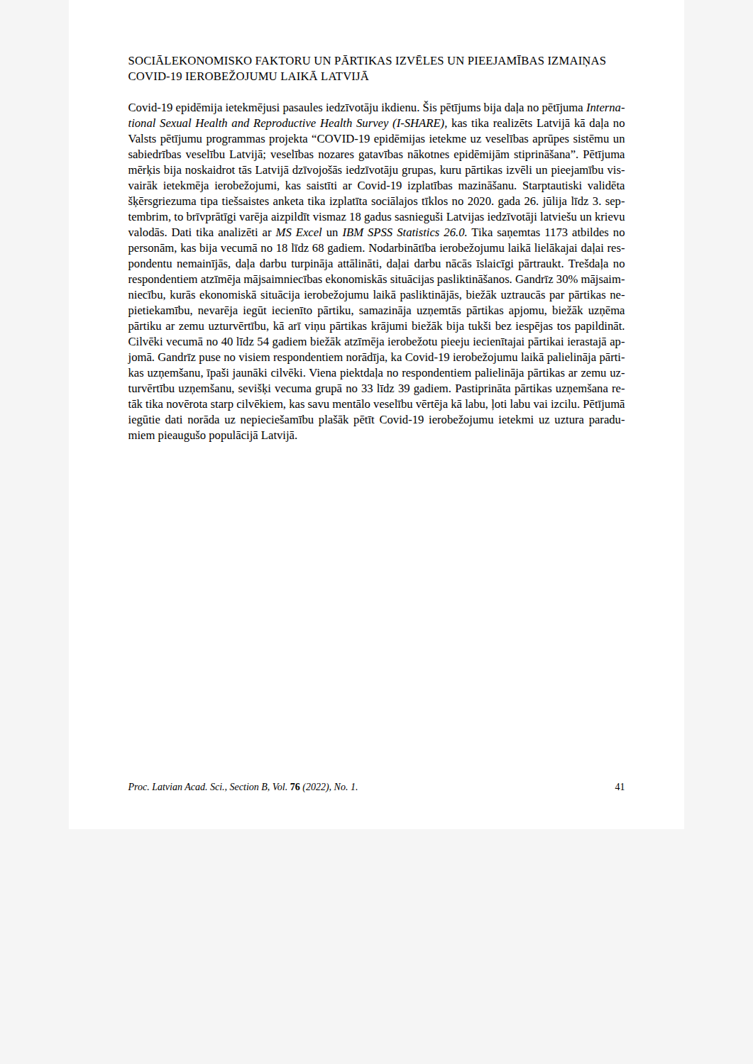Sociālekonomisko faktoru un pārtikas izvēles un pieejamības izmaiņas Covid-19 ierobežojumu laikā Latvijā
Covid-19 epidēmija ietekmējusi pasaules iedzīvotāju ikdienu. Šis pētījums bija daļa no pētījuma International Sexual Health and Reproductive Health Survey (I-SHARE), kas tika realizēts Latvijā kā daļa no Valsts pētījumu programmas projekta “COVID-19 epidēmijas ietekme uz veselības aprūpes sistēmu un sabiedrības veselību Latvijā; veselības nozares gatavības nākotnes epidēmijām stiprināšana”. Pētījuma mērķis bija noskaidrot tās Latvijā dzīvojošās iedzīvotāju grupas, kuru pārtikas izvēli un pieejamību visvairāk ietekmēja ierobežojumi, kas saistīti ar Covid-19 izplatības mazināšanu. Starptautiski validēta šķērsgriezuma tipa tiešsaistes anketa tika izplatīta sociālajos tīklos no 2020. gada 26. jūlija līdz 3. septembrim, to brīvprātīgi varēja aizpildīt vismaz 18 gadus sasnieguši Latvijas iedzīvotāji latviešu un krievu valodās. Dati tika analizēti ar MS Excel un IBM SPSS Statistics 26.0. Tika saņemtas 1173 atbildes no personām, kas bija vecumā no 18 līdz 68 gadiem. Nodarbinātība ierobežojumu laikā lielākajai daļai respondentu nemainījās, daļa darbu turpināja attālināti, daļai darbu nācās īslaicīgi pārtraukt. Trešdaļa no respondentiem atzīmēja mājsaimniecības ekonomiskās situācijas pasliktināšanos. Gandrīz 30% mājsaimniecību, kurās ekonomiskā situācija ierobežojumu laikā pasliktinājās, biežāk uztraucās par pārtikas nepietiekamību, nevarēja iegūt iecienīto pārtiku, samazināja uzņemtās pārtikas apjomu, biežāk uzņēma pārtiku ar zemu uzturvērtību, kā arī viņu pārtikas krājumi biežāk bija tukši bez iespējas tos papildināt. Cilvēki vecumā no 40 līdz 54 gadiem biežāk atzīmēja ierobežotu pieeju iecienītajai pārtikai ierastajā apjomā. Gandrīz puse no visiem respondentiem norādīja, ka Covid-19 ierobežojumu laikā palielināja pārtikas uzņemšanu, īpaši jaunāki cilvēki. Viena piektdaļa no respondentiem palielināja pārtikas ar zemu uzturvērtību uzņemšanu, sevišķi vecuma grupā no 33 līdz 39 gadiem. Pastiprināta pārtikas uzņemšana retāk tika novērota starp cilvēkiem, kas savu mentālo veselību vērtēja kā labu, ļoti labu vai izcilu. Pētījumā iegūtie dati norāda uz nepieciešamību plašāk pētīt Covid-19 ierobežojumu ietekmi uz uztura paradumiem pieaugušo populācijā Latvijā.
Proc. Latvian Acad. Sci., Section B, Vol. 76 (2022), No. 1. 41